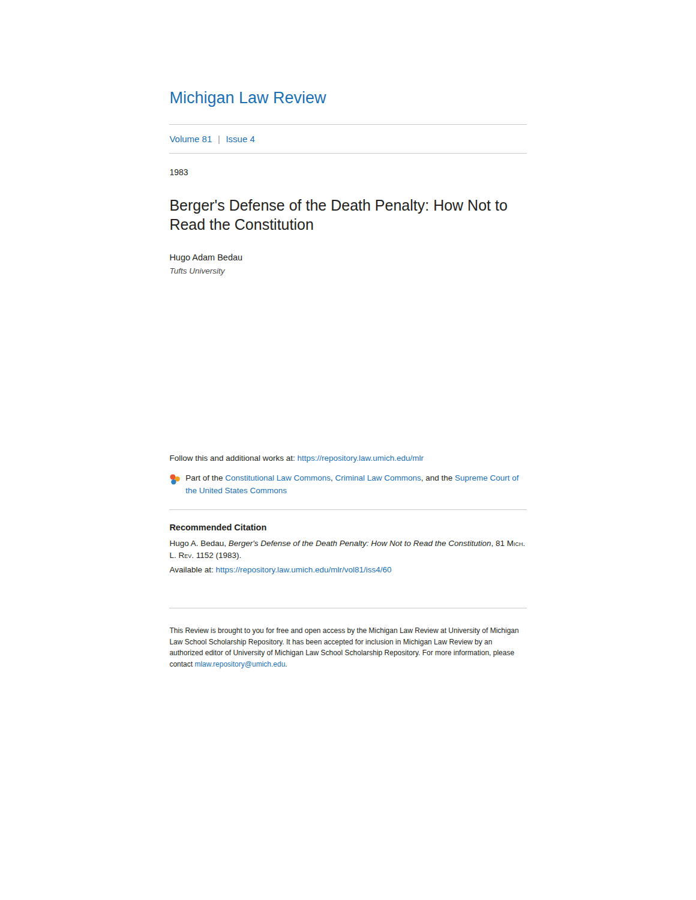Michigan Law Review
Volume 81|Issue 4
1983
Berger's Defense of the Death Penalty: How Not to Read the Constitution
Hugo Adam Bedau
Tufts University
Follow this and additional works at: https://repository.law.umich.edu/mlr
Part of the Constitutional Law Commons, Criminal Law Commons, and the Supreme Court of the United States Commons
Recommended Citation
Hugo A. Bedau, Berger's Defense of the Death Penalty: How Not to Read the Constitution, 81 Mich. L. Rev. 1152 (1983).
Available at: https://repository.law.umich.edu/mlr/vol81/iss4/60
This Review is brought to you for free and open access by the Michigan Law Review at University of Michigan Law School Scholarship Repository. It has been accepted for inclusion in Michigan Law Review by an authorized editor of University of Michigan Law School Scholarship Repository. For more information, please contact mlaw.repository@umich.edu.